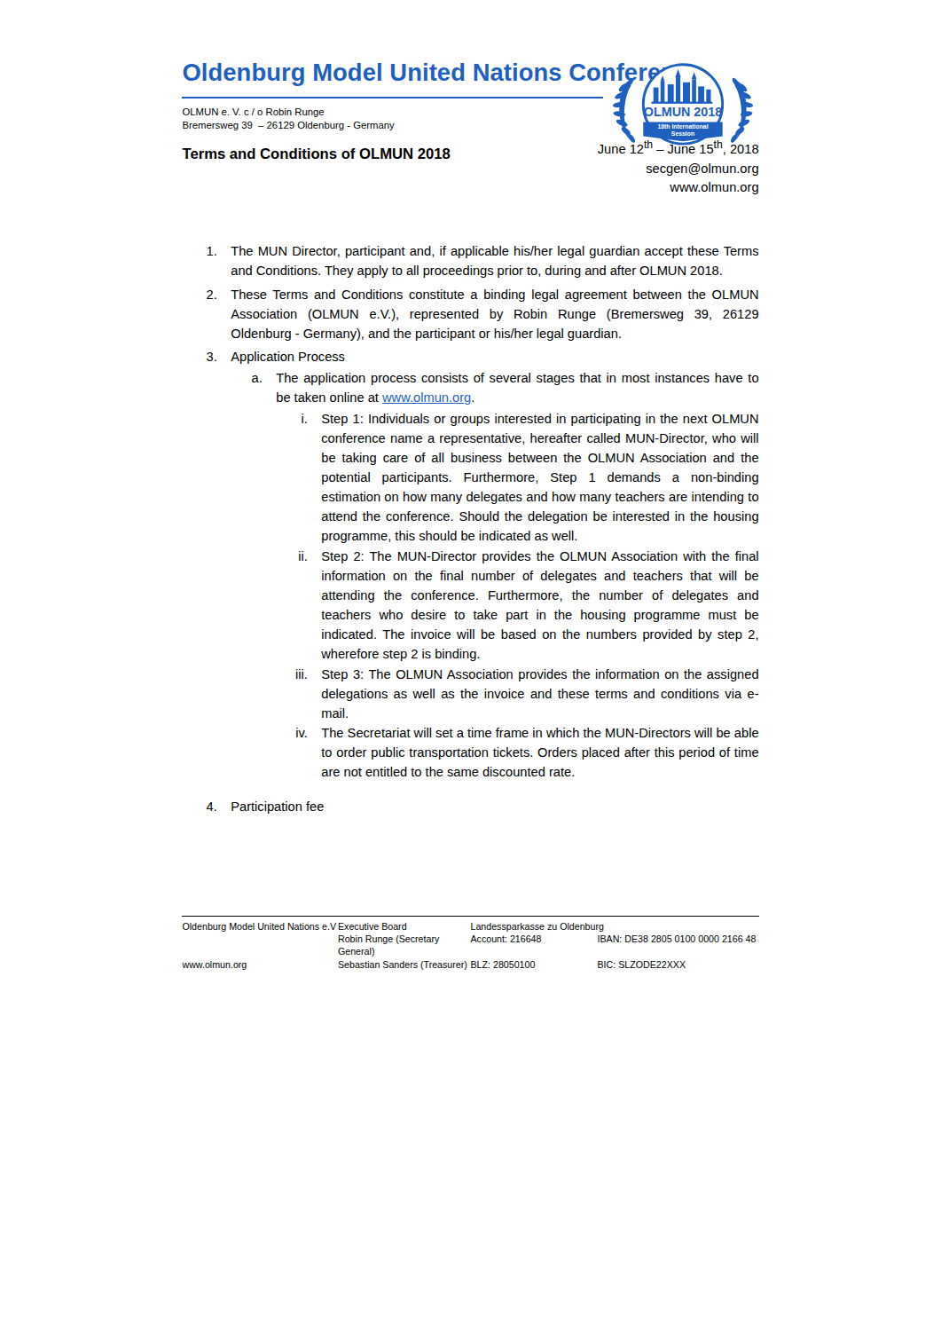OLMUN 2018 emblem OLMUN 2018 18th International Session
Oldenburg Model United Nations Conference
OLMUN e. V. c / o Robin Runge
Bremersweg 39 – 26129 Oldenburg - Germany
June 12th – June 15th, 2018
secgen@olmun.org
www.olmun.org
Terms and Conditions of OLMUN 2018
The MUN Director, participant and, if applicable his/her legal guardian accept these Terms and Conditions. They apply to all proceedings prior to, during and after OLMUN 2018.
These Terms and Conditions constitute a binding legal agreement between the OLMUN Association (OLMUN e.V.), represented by Robin Runge (Bremersweg 39, 26129 Oldenburg - Germany), and the participant or his/her legal guardian.
Application Process
The application process consists of several stages that in most instances have to be taken online at www.olmun.org.
Step 1: Individuals or groups interested in participating in the next OLMUN conference name a representative, hereafter called MUN-Director, who will be taking care of all business between the OLMUN Association and the potential participants. Furthermore, Step 1 demands a non-binding estimation on how many delegates and how many teachers are intending to attend the conference. Should the delegation be interested in the housing programme, this should be indicated as well.
Step 2: The MUN-Director provides the OLMUN Association with the final information on the final number of delegates and teachers that will be attending the conference. Furthermore, the number of delegates and teachers who desire to take part in the housing programme must be indicated. The invoice will be based on the numbers provided by step 2, wherefore step 2 is binding.
Step 3: The OLMUN Association provides the information on the assigned delegations as well as the invoice and these terms and conditions via e-mail.
The Secretariat will set a time frame in which the MUN-Directors will be able to order public transportation tickets. Orders placed after this period of time are not entitled to the same discounted rate.
Participation fee
| Oldenburg Model United Nations e.V | Executive Board | Landessparkasse zu Oldenburg |
| | Robin Runge (Secretary General) | Account: 216648 | IBAN: DE38 2805 0100 0000 2166 48 |
| www.olmun.org | Sebastian Sanders (Treasurer) | BLZ: 28050100 | BIC: SLZODE22XXX |